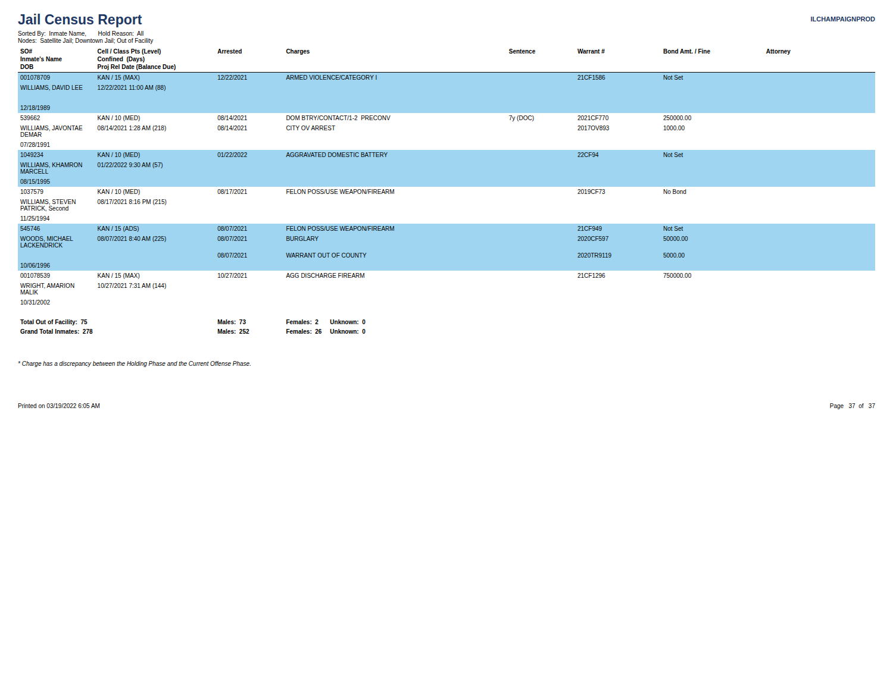Jail Census Report
ILCHAMPAIGNPROD
Sorted By: Inmate Name, Hold Reason: All
Nodes: Satellite Jail; Downtown Jail; Out of Facility
| SO# | Cell / Class Pts (Level) | Arrested | Charges | Sentence | Warrant # | Bond Amt. / Fine | Attorney |
| --- | --- | --- | --- | --- | --- | --- | --- |
| Inmate's Name | Confined (Days) | | | | | | |
| DOB | Proj Rel Date (Balance Due) | | | | | | |
| 001078709 | KAN / 15 (MAX) | 12/22/2021 | ARMED VIOLENCE/CATEGORY I | | 21CF1586 | Not Set | |
| WILLIAMS, DAVID LEE | 12/22/2021 11:00 AM (88) | | | | | | |
| 12/18/1989 | | | | | | | |
| 539662 | KAN / 10 (MED) | 08/14/2021 | DOM BTRY/CONTACT/1-2 PRECONV | 7y (DOC) | 2021CF770 | 250000.00 | |
| WILLIAMS, JAVONTAE DEMAR | 08/14/2021 1:28 AM (218) | 08/14/2021 | CITY OV ARREST | | 2017OV893 | 1000.00 | |
| 07/28/1991 | | | | | | | |
| 1049234 | KAN / 10 (MED) | 01/22/2022 | AGGRAVATED DOMESTIC BATTERY | | 22CF94 | Not Set | |
| WILLIAMS, KHAMRON MARCELL | 01/22/2022 9:30 AM (57) | | | | | | |
| 08/15/1995 | | | | | | | |
| 1037579 | KAN / 10 (MED) | 08/17/2021 | FELON POSS/USE WEAPON/FIREARM | | 2019CF73 | No Bond | |
| WILLIAMS, STEVEN PATRICK, Second | 08/17/2021 8:16 PM (215) | | | | | | |
| 11/25/1994 | | | | | | | |
| 545746 | KAN / 15 (ADS) | 08/07/2021 | FELON POSS/USE WEAPON/FIREARM | | 21CF949 | Not Set | |
| WOODS, MICHAEL LACKENDRICK | 08/07/2021 8:40 AM (225) | 08/07/2021 | BURGLARY | | 2020CF597 | 50000.00 | |
| | | 08/07/2021 | WARRANT OUT OF COUNTY | | 2020TR9119 | 5000.00 | |
| 10/06/1996 | | | | | | | |
| 001078539 | KAN / 15 (MAX) | 10/27/2021 | AGG DISCHARGE FIREARM | | 21CF1296 | 750000.00 | |
| WRIGHT, AMARION MALIK | 10/27/2021 7:31 AM (144) | | | | | | |
| 10/31/2002 | | | | | | | |
| Total Out of Facility: 75 | Males: 73 | Females: 2 Unknown: 0 | | | | |
| Grand Total Inmates: 278 | Males: 252 | Females: 26 Unknown: 0 | | | | |
* Charge has a discrepancy between the Holding Phase and the Current Offense Phase.
Printed on 03/19/2022 6:05 AM Page 37 of 37